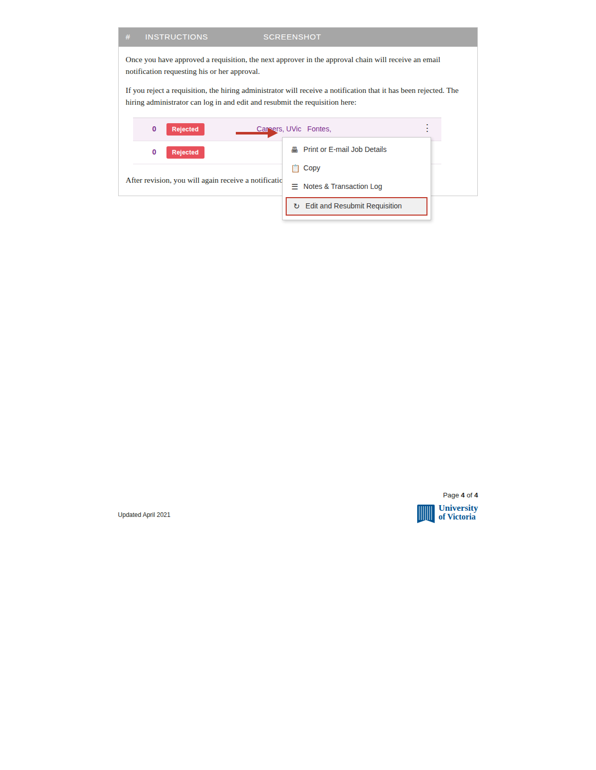#
INSTRUCTIONS
SCREENSHOT
Once you have approved a requisition, the next approver in the approval chain will receive an email notification requesting his or her approval.
If you reject a requisition, the hiring administrator will receive a notification that it has been rejected. The hiring administrator can log in and edit and resubmit the requisition here:
| 0 | Rejected | Careers, UVic Fontes, | ⋮ |
| 0 | Rejected | | |
🖶Print or E-mail Job Details
📋Copy
☰Notes & Transaction Log
↻Edit and Resubmit Requisition
After revision, you will again receive a notification that the requisition is ready for approval.
Updated April 2021
Page 4 of 4
University
of Victoria